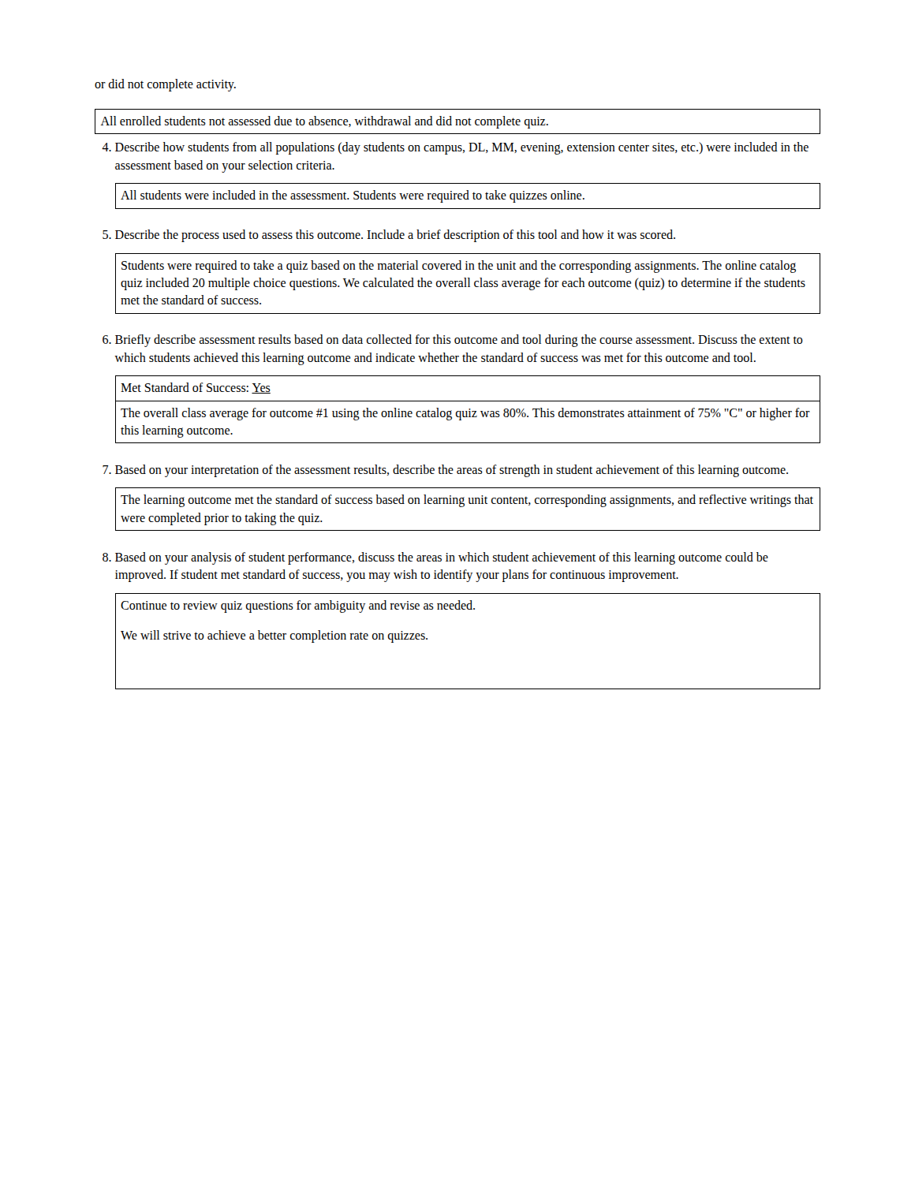or did not complete activity.
All enrolled students not assessed due to absence, withdrawal and did not complete quiz.
Describe how students from all populations (day students on campus, DL, MM, evening, extension center sites, etc.) were included in the assessment based on your selection criteria.
All students were included in the assessment. Students were required to take quizzes online.
Describe the process used to assess this outcome. Include a brief description of this tool and how it was scored.
Students were required to take a quiz based on the material covered in the unit and the corresponding assignments. The online catalog quiz included 20 multiple choice questions. We calculated the overall class average for each outcome (quiz) to determine if the students met the standard of success.
Briefly describe assessment results based on data collected for this outcome and tool during the course assessment. Discuss the extent to which students achieved this learning outcome and indicate whether the standard of success was met for this outcome and tool.
Met Standard of Success: Yes
The overall class average for outcome #1 using the online catalog quiz was 80%. This demonstrates attainment of 75% "C" or higher for this learning outcome.
Based on your interpretation of the assessment results, describe the areas of strength in student achievement of this learning outcome.
The learning outcome met the standard of success based on learning unit content, corresponding assignments, and reflective writings that were completed prior to taking the quiz.
Based on your analysis of student performance, discuss the areas in which student achievement of this learning outcome could be improved. If student met standard of success, you may wish to identify your plans for continuous improvement.
Continue to review quiz questions for ambiguity and revise as needed.
We will strive to achieve a better completion rate on quizzes.